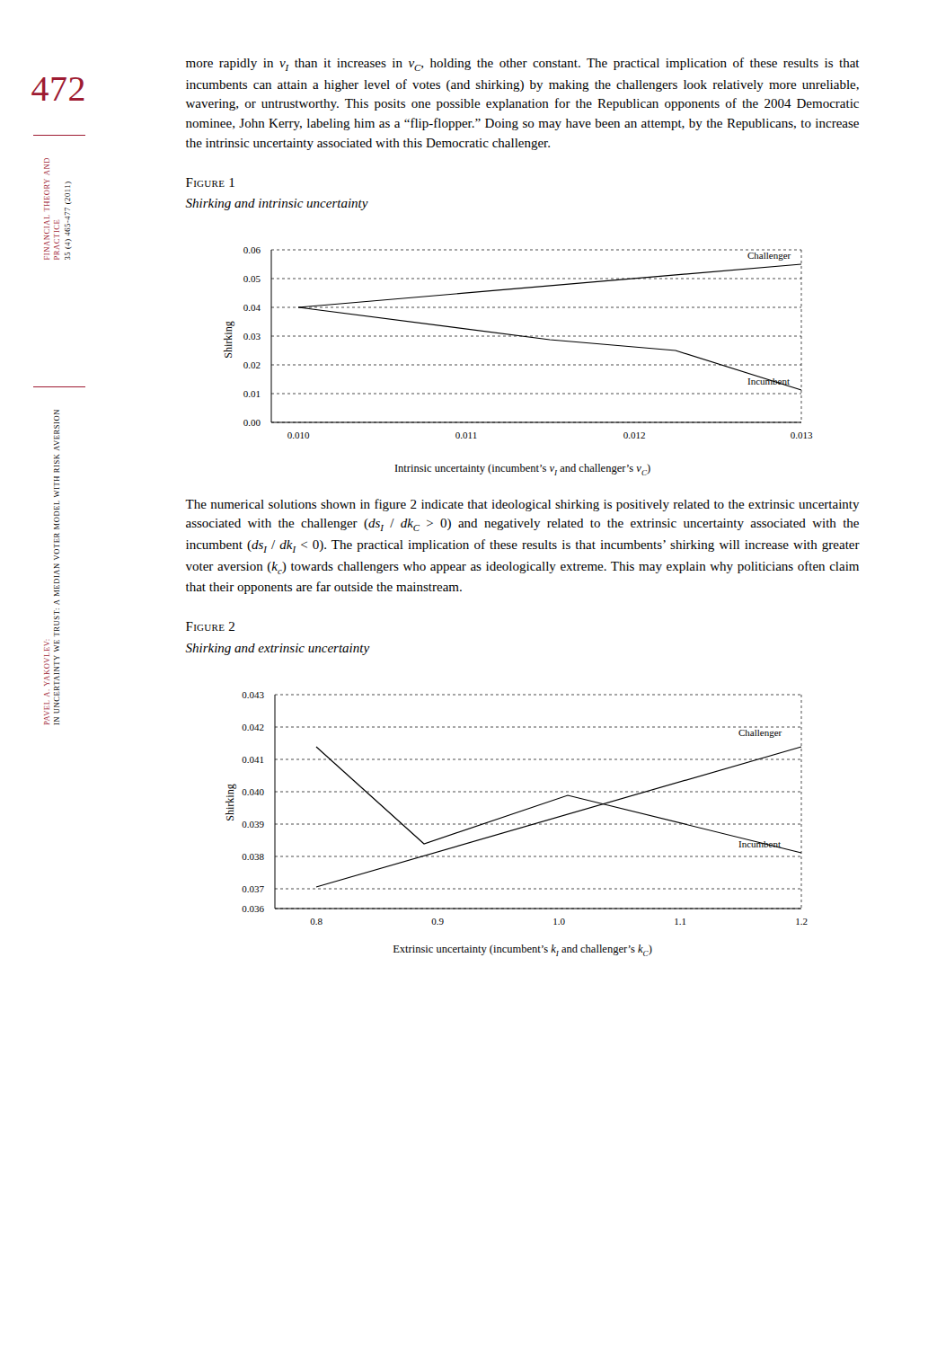472
FINANCIAL THEORY AND
PRACTICE
35 (4) 465-477 (2011)
PAVEL A. YAKOVLEV:
IN UNCERTAINTY WE TRUST: A MEDIAN VOTER MODEL WITH RISK AVERSION
more rapidly in vI than it increases in vC, holding the other constant. The practical implication of these results is that incumbents can attain a higher level of votes (and shirking) by making the challengers look relatively more unreliable, wavering, or untrustworthy. This posits one possible explanation for the Republican opponents of the 2004 Democratic nominee, John Kerry, labeling him as a “flip-flopper.” Doing so may have been an attempt, by the Republicans, to increase the intrinsic uncertainty associated with this Democratic challenger.
Figure 1
Shirking and intrinsic uncertainty
0.06 0.05 0.04 0.03 0.02 0.01 0.00 Shirking Challenger Incumbent 0.010 0.011 0.012 0.013
Intrinsic uncertainty (incumbent’s vI and challenger’s vC)
The numerical solutions shown in figure 2 indicate that ideological shirking is positively related to the extrinsic uncertainty associated with the challenger (dsI / dkC > 0) and negatively related to the extrinsic uncertainty associated with the incumbent (dsI / dkI < 0). The practical implication of these results is that incumbents’ shirking will increase with greater voter aversion (kc) towards challengers who appear as ideologically extreme. This may explain why politicians often claim that their opponents are far outside the mainstream.
Figure 2
Shirking and extrinsic uncertainty
0.043 0.042 0.041 0.040 0.039 0.038 0.037 0.036 Shirking Challenger Incumbent 0.8 0.9 1.0 1.1 1.2
Extrinsic uncertainty (incumbent’s kI and challenger’s kC)